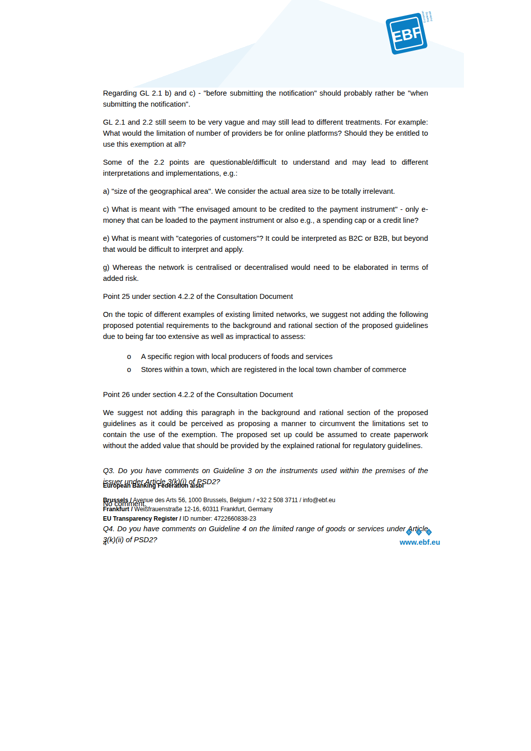EBF European Banking Federation
Regarding GL 2.1 b) and c) - "before submitting the notification" should probably rather be "when submitting the notification".
GL 2.1 and 2.2 still seem to be very vague and may still lead to different treatments. For example: What would the limitation of number of providers be for online platforms? Should they be entitled to use this exemption at all?
Some of the 2.2 points are questionable/difficult to understand and may lead to different interpretations and implementations, e.g.:
a) "size of the geographical area". We consider the actual area size to be totally irrelevant.
c) What is meant with "The envisaged amount to be credited to the payment instrument" - only e-money that can be loaded to the payment instrument or also e.g., a spending cap or a credit line?
e) What is meant with "categories of customers"? It could be interpreted as B2C or B2B, but beyond that would be difficult to interpret and apply.
g) Whereas the network is centralised or decentralised would need to be elaborated in terms of added risk.
Point 25 under section 4.2.2 of the Consultation Document
On the topic of different examples of existing limited networks, we suggest not adding the following proposed potential requirements to the background and rational section of the proposed guidelines due to being far too extensive as well as impractical to assess:
A specific region with local producers of foods and services
Stores within a town, which are registered in the local town chamber of commerce
Point 26 under section 4.2.2 of the Consultation Document
We suggest not adding this paragraph in the background and rational section of the proposed guidelines as it could be perceived as proposing a manner to circumvent the limitations set to contain the use of the exemption. The proposed set up could be assumed to create paperwork without the added value that should be provided by the explained rational for regulatory guidelines.
Q3. Do you have comments on Guideline 3 on the instruments used within the premises of the issuer under Article 3(k)(i) of PSD2?
No comment.
Q4. Do you have comments on Guideline 4 on the limited range of goods or services under Article 3(k)(ii) of PSD2?
European Banking Federation aisbl
Brussels / Avenue des Arts 56, 1000 Brussels, Belgium / +32 2 508 3711 / info@ebf.eu
Frankfurt / Weißfrauenstraße 12-16, 60311 Frankfurt, Germany
EU Transparency Register / ID number: 4722660838-23
4
www.ebf.eu